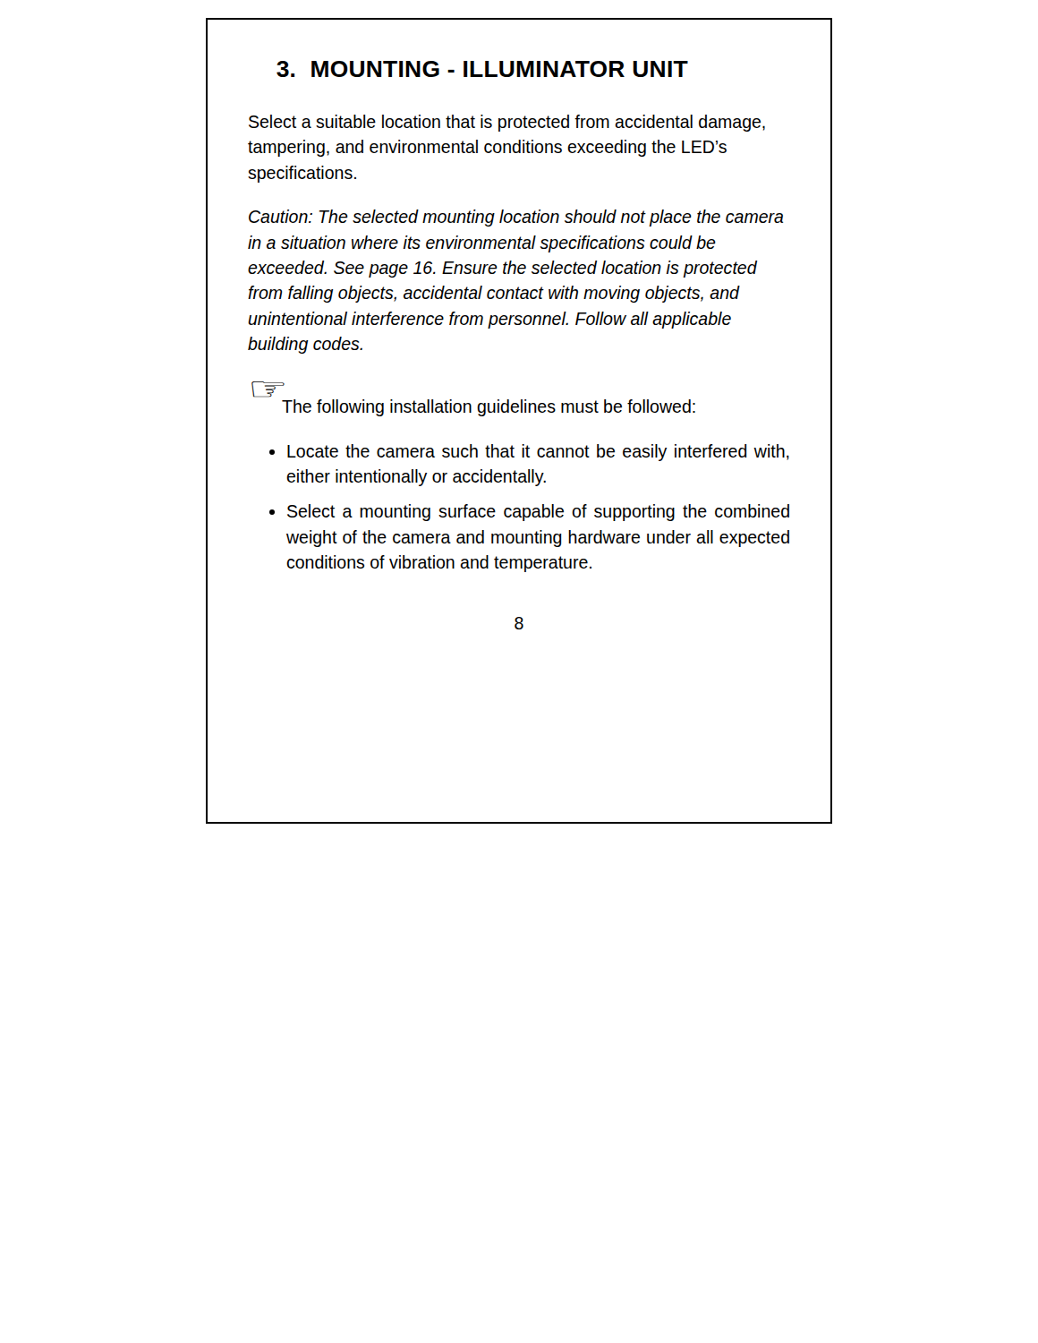3. MOUNTING - ILLUMINATOR UNIT
Select a suitable location that is protected from accidental damage, tampering, and environmental conditions exceeding the LED’s specifications.
Caution: The selected mounting location should not place the camera in a situation where its environmental specifications could be exceeded. See page 16. Ensure the selected location is protected from falling objects, accidental contact with moving objects, and unintentional interference from personnel. Follow all applicable building codes.
☞
The following installation guidelines must be followed:
Locate the camera such that it cannot be easily interfered with, either intentionally or accidentally.
Select a mounting surface capable of supporting the combined weight of the camera and mounting hardware under all expected conditions of vibration and temperature.
8